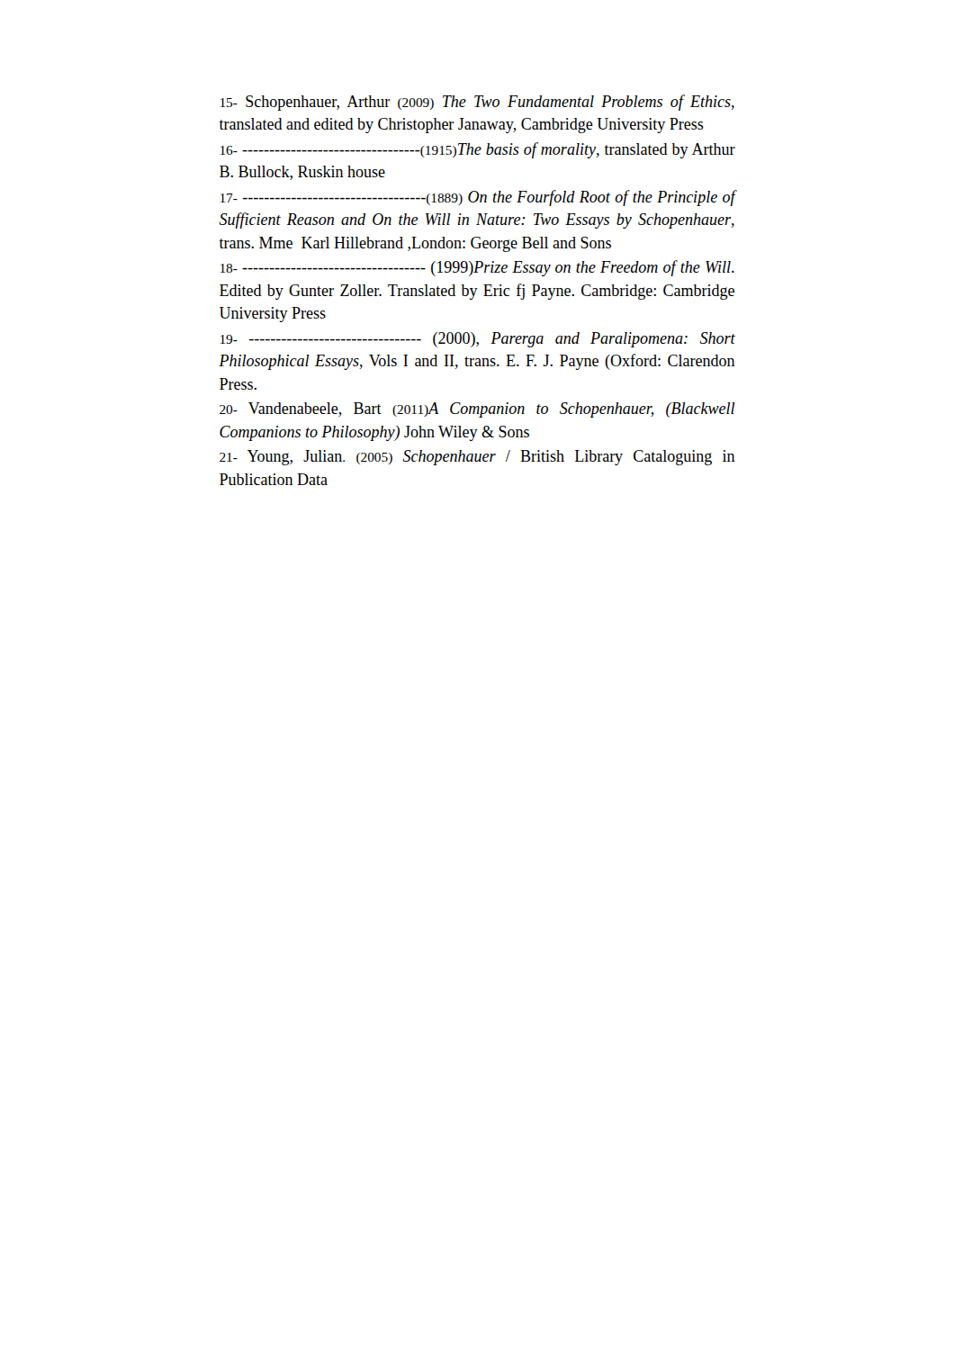15- Schopenhauer, Arthur (2009) The Two Fundamental Problems of Ethics, translated and edited by Christopher Janaway, Cambridge University Press
16- ---------------------------------(1915) The basis of morality, translated by Arthur B. Bullock, Ruskin house
17- ----------------------------------(1889) On the Fourfold Root of the Principle of Sufficient Reason and On the Will in Nature: Two Essays by Schopenhauer, trans. Mme Karl Hillebrand ,London: George Bell and Sons
18- ---------------------------------- (1999)Prize Essay on the Freedom of the Will. Edited by Gunter Zoller. Translated by Eric fj Payne. Cambridge: Cambridge University Press
19- -------------------------------- (2000), Parerga and Paralipomena: Short Philosophical Essays, Vols I and II, trans. E. F. J. Payne (Oxford: Clarendon Press.
20- Vandenabeele, Bart (2011) A Companion to Schopenhauer, (Blackwell Companions to Philosophy) John Wiley & Sons
21- Young, Julian. (2005) Schopenhauer / British Library Cataloguing in Publication Data